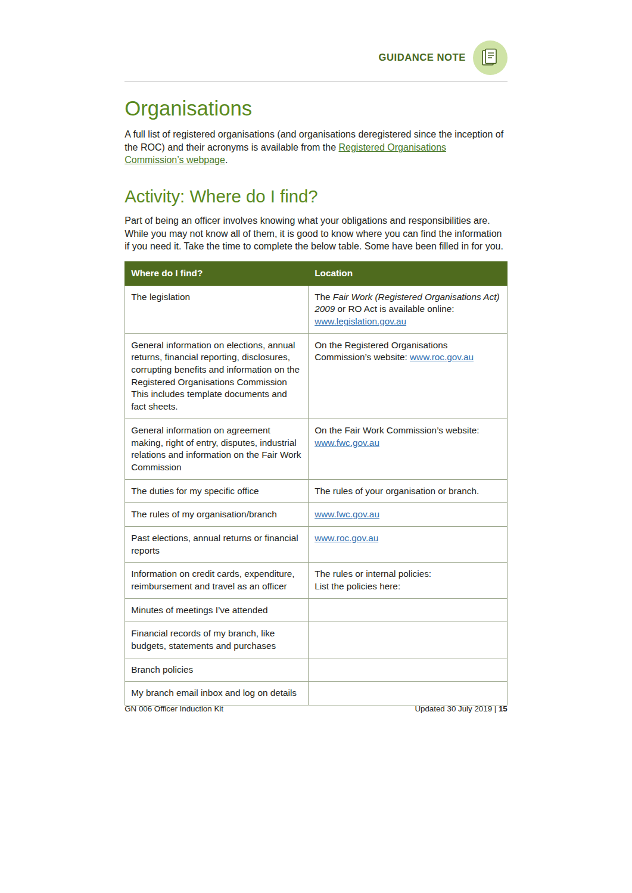GUIDANCE NOTE
Organisations
A full list of registered organisations (and organisations deregistered since the inception of the ROC) and their acronyms is available from the Registered Organisations Commission’s webpage.
Activity: Where do I find?
Part of being an officer involves knowing what your obligations and responsibilities are. While you may not know all of them, it is good to know where you can find the information if you need it. Take the time to complete the below table. Some have been filled in for you.
| Where do I find? | Location |
| --- | --- |
| The legislation | The Fair Work (Registered Organisations Act) 2009 or RO Act is available online: www.legislation.gov.au |
| General information on elections, annual returns, financial reporting, disclosures, corrupting benefits and information on the Registered Organisations Commission This includes template documents and fact sheets. | On the Registered Organisations Commission’s website: www.roc.gov.au |
| General information on agreement making, right of entry, disputes, industrial relations and information on the Fair Work Commission | On the Fair Work Commission’s website: www.fwc.gov.au |
| The duties for my specific office | The rules of your organisation or branch. |
| The rules of my organisation/branch | www.fwc.gov.au |
| Past elections, annual returns or financial reports | www.roc.gov.au |
| Information on credit cards, expenditure, reimbursement and travel as an officer | The rules or internal policies: List the policies here: |
| Minutes of meetings I’ve attended | |
| Financial records of my branch, like budgets, statements and purchases | |
| Branch policies | |
| My branch email inbox and log on details | |
GN 006 Officer Induction Kit
Updated 30 July 2019 | 15